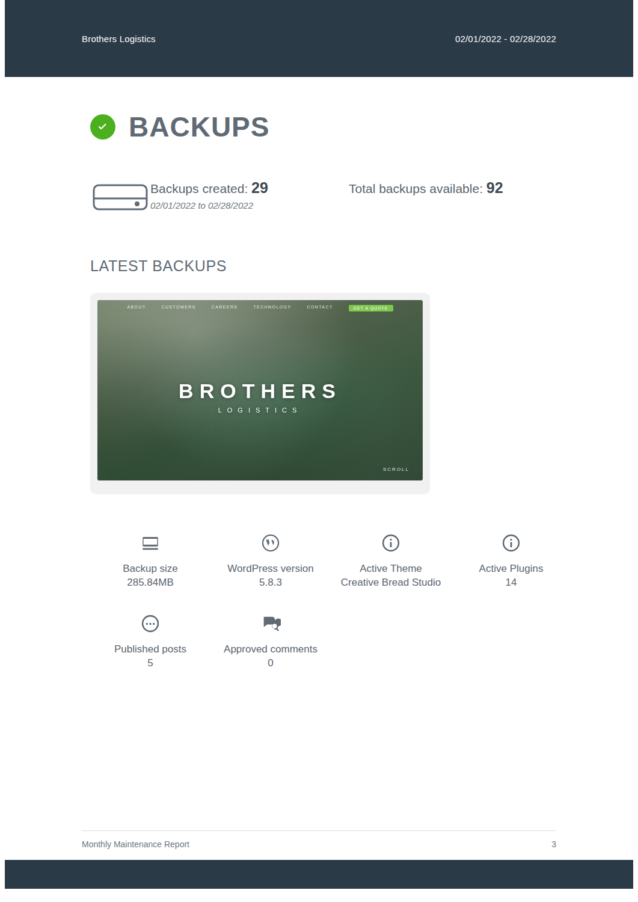Brothers Logistics
02/01/2022 - 02/28/2022
BACKUPS
Backups created: 29
02/01/2022 to 02/28/2022
Total backups available: 92
LATEST BACKUPS
ABOUT CUSTOMERS CAREERS TECHNOLOGY CONTACT GET A QUOTE
BROTHERS
LOGISTICS
SCROLL
Backup size
285.84MB
WordPress version
5.8.3
Active Theme
Creative Bread Studio
Active Plugins
14
Published posts
5
Approved comments
0
Monthly Maintenance Report
3